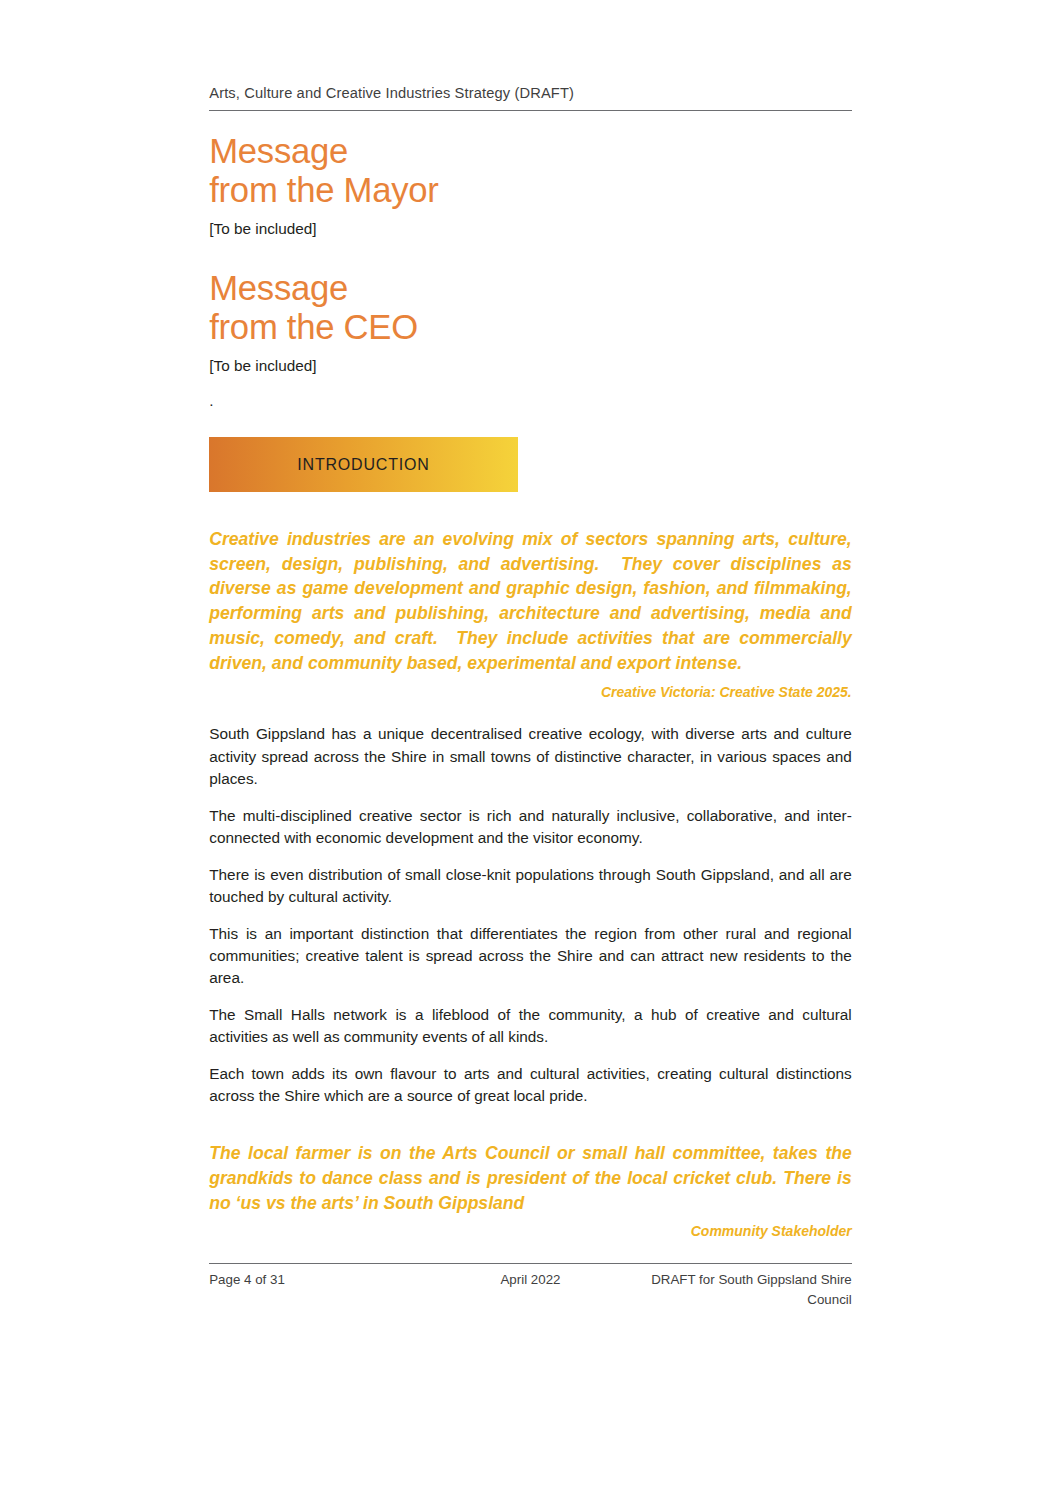Arts, Culture and Creative Industries Strategy (DRAFT)
Message
from the Mayor
[To be included]
Message
from the CEO
[To be included]
.
INTRODUCTION
Creative industries are an evolving mix of sectors spanning arts, culture, screen, design, publishing, and advertising. They cover disciplines as diverse as game development and graphic design, fashion, and filmmaking, performing arts and publishing, architecture and advertising, media and music, comedy, and craft. They include activities that are commercially driven, and community based, experimental and export intense.
Creative Victoria: Creative State 2025.
South Gippsland has a unique decentralised creative ecology, with diverse arts and culture activity spread across the Shire in small towns of distinctive character, in various spaces and places.
The multi-disciplined creative sector is rich and naturally inclusive, collaborative, and inter-connected with economic development and the visitor economy.
There is even distribution of small close-knit populations through South Gippsland, and all are touched by cultural activity.
This is an important distinction that differentiates the region from other rural and regional communities; creative talent is spread across the Shire and can attract new residents to the area.
The Small Halls network is a lifeblood of the community, a hub of creative and cultural activities as well as community events of all kinds.
Each town adds its own flavour to arts and cultural activities, creating cultural distinctions across the Shire which are a source of great local pride.
The local farmer is on the Arts Council or small hall committee, takes the grandkids to dance class and is president of the local cricket club. There is no ‘us vs the arts’ in South Gippsland
Community Stakeholder
Page 4 of 31
April 2022
DRAFT for South Gippsland Shire Council